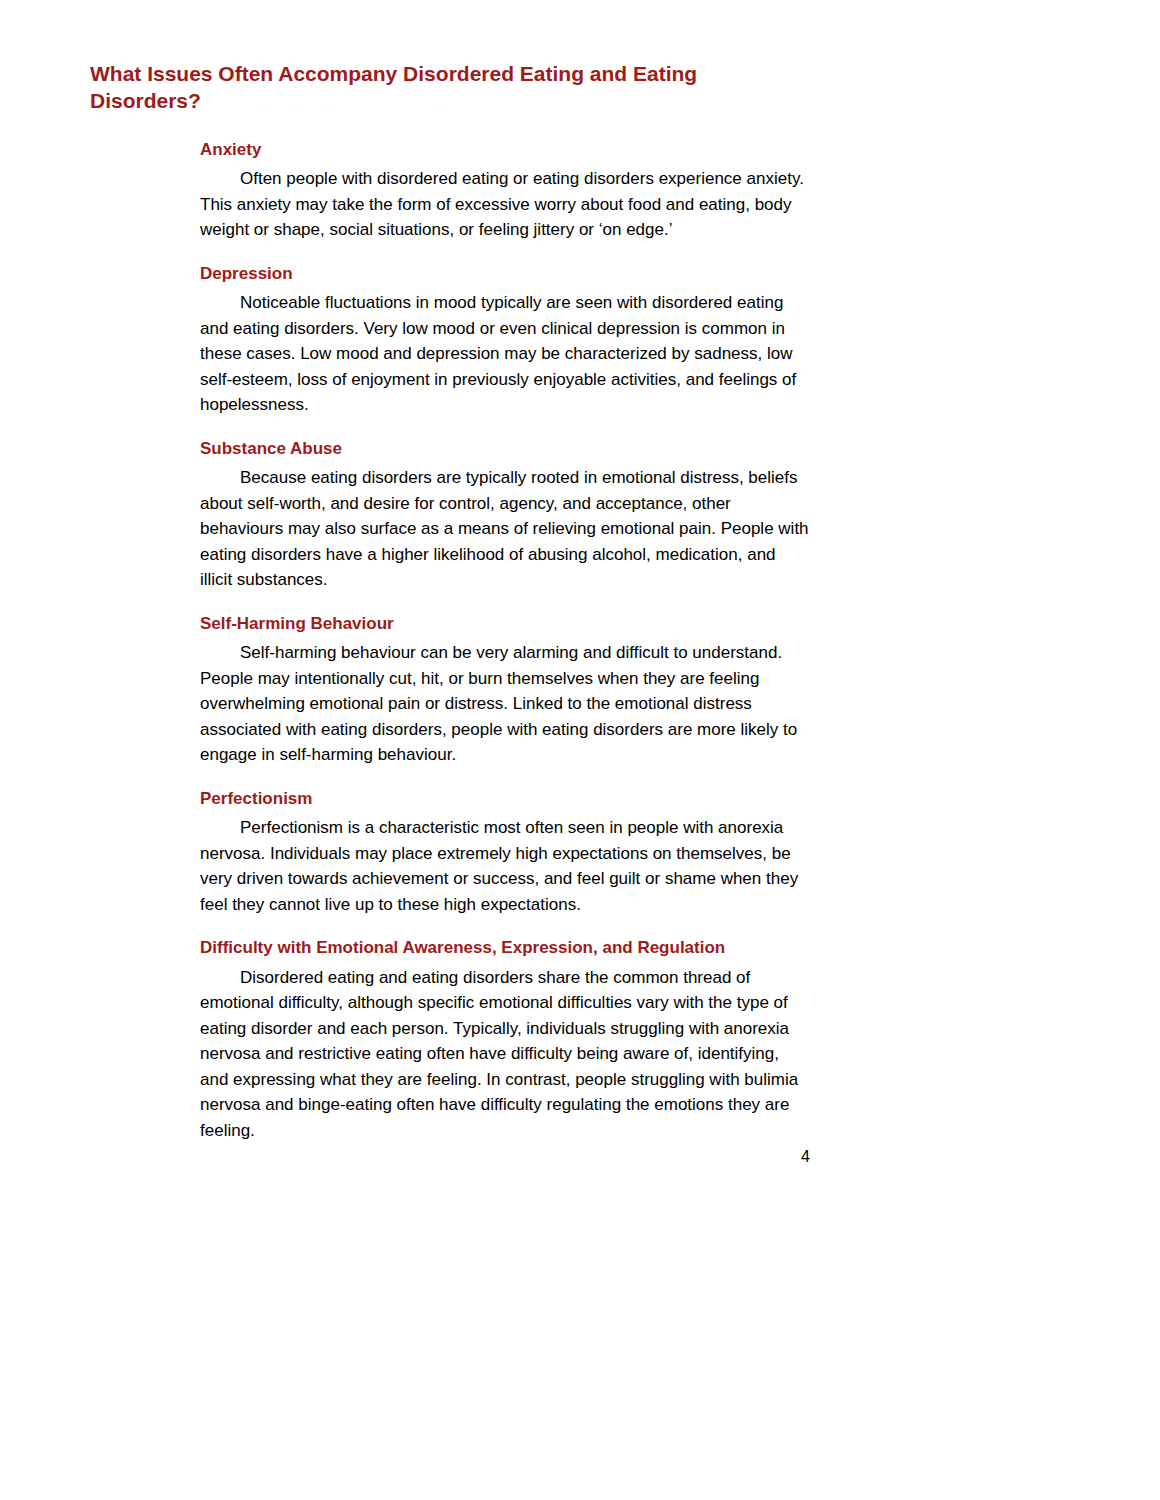What Issues Often Accompany Disordered Eating and Eating Disorders?
Anxiety
Often people with disordered eating or eating disorders experience anxiety. This anxiety may take the form of excessive worry about food and eating, body weight or shape, social situations, or feeling jittery or ‘on edge.’
Depression
Noticeable fluctuations in mood typically are seen with disordered eating and eating disorders. Very low mood or even clinical depression is common in these cases. Low mood and depression may be characterized by sadness, low self-esteem, loss of enjoyment in previously enjoyable activities, and feelings of hopelessness.
Substance Abuse
Because eating disorders are typically rooted in emotional distress, beliefs about self-worth, and desire for control, agency, and acceptance, other behaviours may also surface as a means of relieving emotional pain. People with eating disorders have a higher likelihood of abusing alcohol, medication, and illicit substances.
Self-Harming Behaviour
Self-harming behaviour can be very alarming and difficult to understand. People may intentionally cut, hit, or burn themselves when they are feeling overwhelming emotional pain or distress. Linked to the emotional distress associated with eating disorders, people with eating disorders are more likely to engage in self-harming behaviour.
Perfectionism
Perfectionism is a characteristic most often seen in people with anorexia nervosa. Individuals may place extremely high expectations on themselves, be very driven towards achievement or success, and feel guilt or shame when they feel they cannot live up to these high expectations.
Difficulty with Emotional Awareness, Expression, and Regulation
Disordered eating and eating disorders share the common thread of emotional difficulty, although specific emotional difficulties vary with the type of eating disorder and each person. Typically, individuals struggling with anorexia nervosa and restrictive eating often have difficulty being aware of, identifying, and expressing what they are feeling. In contrast, people struggling with bulimia nervosa and binge-eating often have difficulty regulating the emotions they are feeling.
4